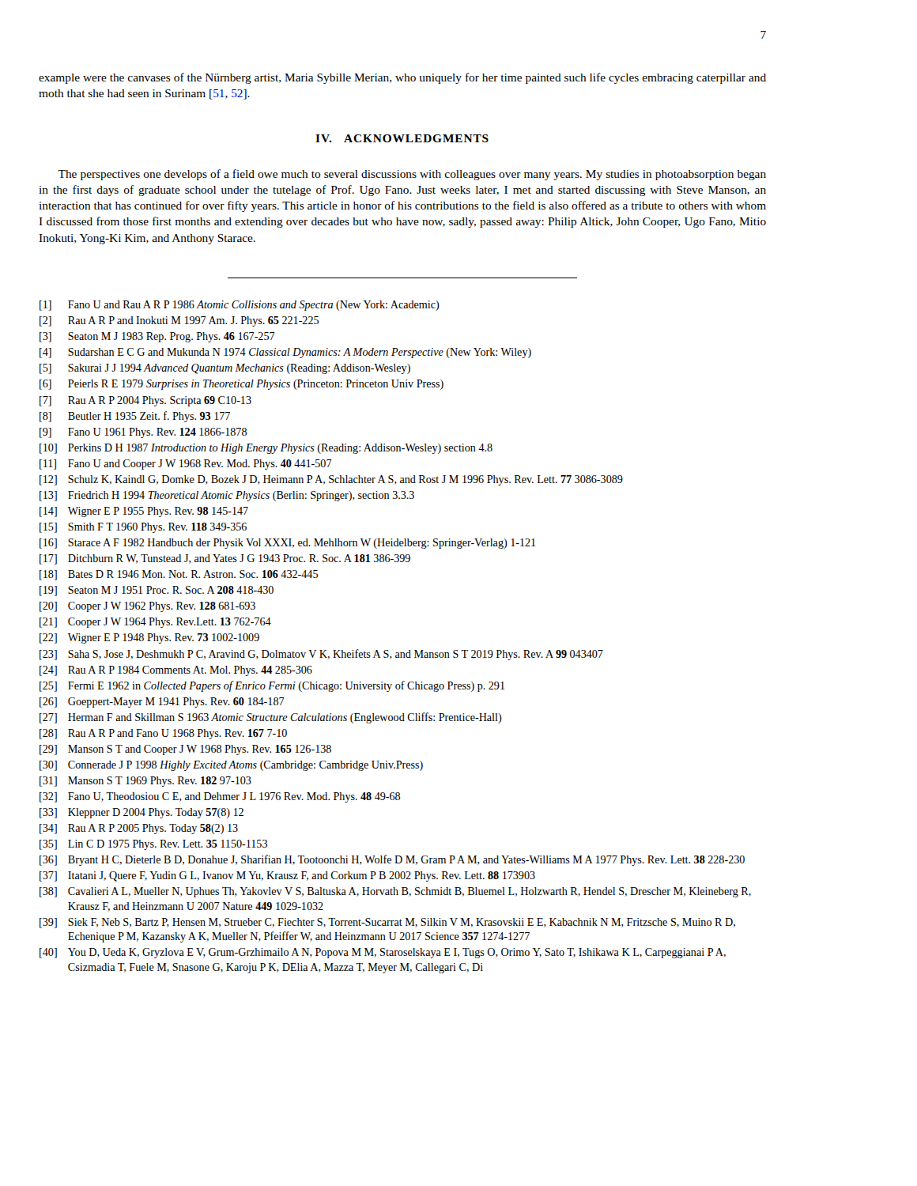7
example were the canvases of the Nürnberg artist, Maria Sybille Merian, who uniquely for her time painted such life cycles embracing caterpillar and moth that she had seen in Surinam [51, 52].
IV. Acknowledgments
The perspectives one develops of a field owe much to several discussions with colleagues over many years. My studies in photoabsorption began in the first days of graduate school under the tutelage of Prof. Ugo Fano. Just weeks later, I met and started discussing with Steve Manson, an interaction that has continued for over fifty years. This article in honor of his contributions to the field is also offered as a tribute to others with whom I discussed from those first months and extending over decades but who have now, sadly, passed away: Philip Altick, John Cooper, Ugo Fano, Mitio Inokuti, Yong-Ki Kim, and Anthony Starace.
[1] Fano U and Rau A R P 1986 Atomic Collisions and Spectra (New York: Academic)
[2] Rau A R P and Inokuti M 1997 Am. J. Phys. 65 221-225
[3] Seaton M J 1983 Rep. Prog. Phys. 46 167-257
[4] Sudarshan E C G and Mukunda N 1974 Classical Dynamics: A Modern Perspective (New York: Wiley)
[5] Sakurai J J 1994 Advanced Quantum Mechanics (Reading: Addison-Wesley)
[6] Peierls R E 1979 Surprises in Theoretical Physics (Princeton: Princeton Univ Press)
[7] Rau A R P 2004 Phys. Scripta 69 C10-13
[8] Beutler H 1935 Zeit. f. Phys. 93 177
[9] Fano U 1961 Phys. Rev. 124 1866-1878
[10] Perkins D H 1987 Introduction to High Energy Physics (Reading: Addison-Wesley) section 4.8
[11] Fano U and Cooper J W 1968 Rev. Mod. Phys. 40 441-507
[12] Schulz K, Kaindl G, Domke D, Bozek J D, Heimann P A, Schlachter A S, and Rost J M 1996 Phys. Rev. Lett. 77 3086-3089
[13] Friedrich H 1994 Theoretical Atomic Physics (Berlin: Springer), section 3.3.3
[14] Wigner E P 1955 Phys. Rev. 98 145-147
[15] Smith F T 1960 Phys. Rev. 118 349-356
[16] Starace A F 1982 Handbuch der Physik Vol XXXI, ed. Mehlhorn W (Heidelberg: Springer-Verlag) 1-121
[17] Ditchburn R W, Tunstead J, and Yates J G 1943 Proc. R. Soc. A 181 386-399
[18] Bates D R 1946 Mon. Not. R. Astron. Soc. 106 432-445
[19] Seaton M J 1951 Proc. R. Soc. A 208 418-430
[20] Cooper J W 1962 Phys. Rev. 128 681-693
[21] Cooper J W 1964 Phys. Rev.Lett. 13 762-764
[22] Wigner E P 1948 Phys. Rev. 73 1002-1009
[23] Saha S, Jose J, Deshmukh P C, Aravind G, Dolmatov V K, Kheifets A S, and Manson S T 2019 Phys. Rev. A 99 043407
[24] Rau A R P 1984 Comments At. Mol. Phys. 44 285-306
[25] Fermi E 1962 in Collected Papers of Enrico Fermi (Chicago: University of Chicago Press) p. 291
[26] Goeppert-Mayer M 1941 Phys. Rev. 60 184-187
[27] Herman F and Skillman S 1963 Atomic Structure Calculations (Englewood Cliffs: Prentice-Hall)
[28] Rau A R P and Fano U 1968 Phys. Rev. 167 7-10
[29] Manson S T and Cooper J W 1968 Phys. Rev. 165 126-138
[30] Connerade J P 1998 Highly Excited Atoms (Cambridge: Cambridge Univ.Press)
[31] Manson S T 1969 Phys. Rev. 182 97-103
[32] Fano U, Theodosiou C E, and Dehmer J L 1976 Rev. Mod. Phys. 48 49-68
[33] Kleppner D 2004 Phys. Today 57(8) 12
[34] Rau A R P 2005 Phys. Today 58(2) 13
[35] Lin C D 1975 Phys. Rev. Lett. 35 1150-1153
[36] Bryant H C, Dieterle B D, Donahue J, Sharifian H, Tootoonchi H, Wolfe D M, Gram P A M, and Yates-Williams M A 1977 Phys. Rev. Lett. 38 228-230
[37] Itatani J, Quere F, Yudin G L, Ivanov M Yu, Krausz F, and Corkum P B 2002 Phys. Rev. Lett. 88 173903
[38] Cavalieri A L, Mueller N, Uphues Th, Yakovlev V S, Baltuska A, Horvath B, Schmidt B, Bluemel L, Holzwarth R, Hendel S, Drescher M, Kleineberg R, Krausz F, and Heinzmann U 2007 Nature 449 1029-1032
[39] Siek F, Neb S, Bartz P, Hensen M, Strueber C, Fiechter S, Torrent-Sucarrat M, Silkin V M, Krasovskii E E, Kabachnik N M, Fritzsche S, Muino R D, Echenique P M, Kazansky A K, Mueller N, Pfeiffer W, and Heinzmann U 2017 Science 357 1274-1277
[40] You D, Ueda K, Gryzlova E V, Grum-Grzhimailo A N, Popova M M, Staroselskaya E I, Tugs O, Orimo Y, Sato T, Ishikawa K L, Carpeggianai P A, Csizmadia T, Fuele M, Snasone G, Karoju P K, DElia A, Mazza T, Meyer M, Callegari C, Di